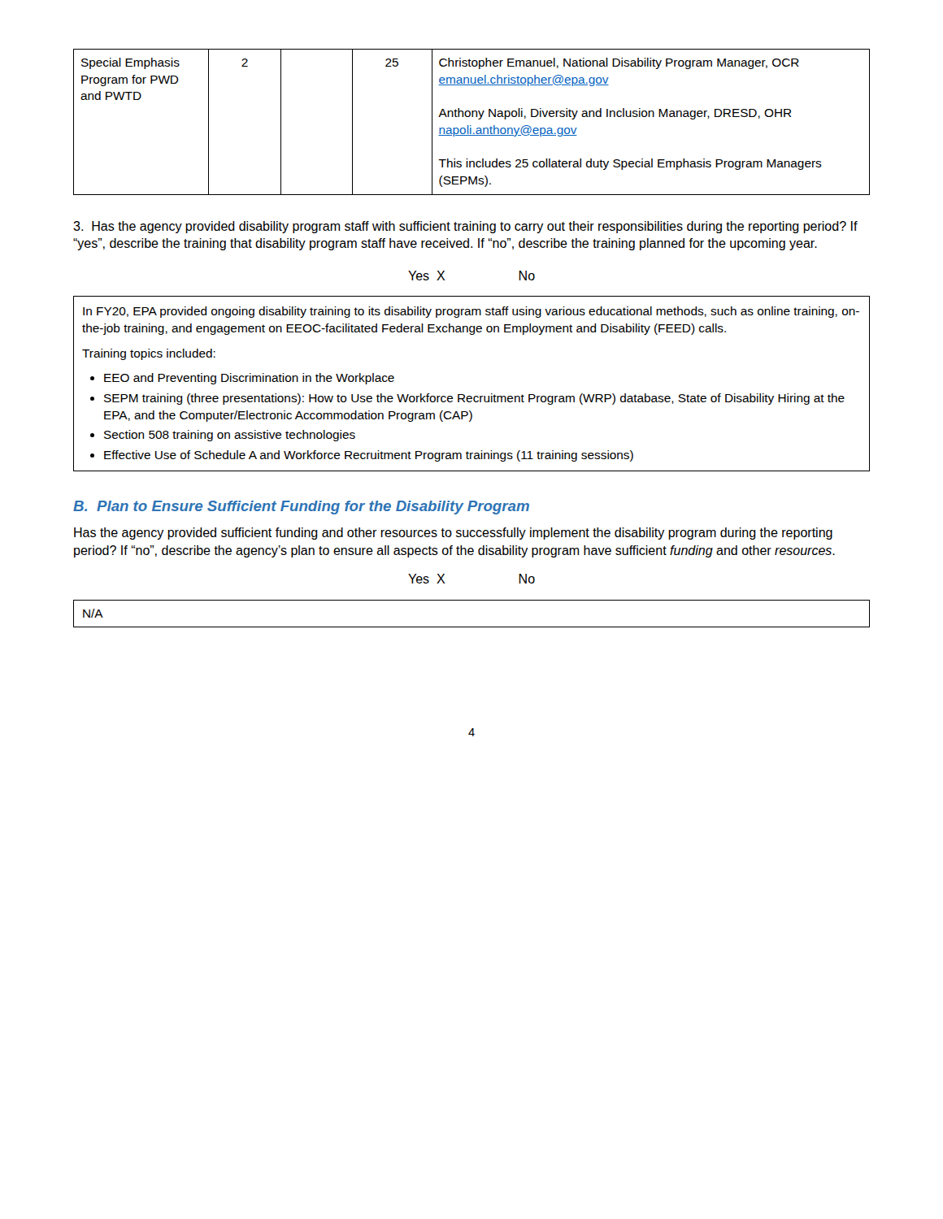| Special Emphasis Program for PWD and PWTD | 2 | | 25 | Christopher Emanuel, National Disability Program Manager, OCR emanuel.christopher@epa.gov Anthony Napoli, Diversity and Inclusion Manager, DRESD, OHR napoli.anthony@epa.gov This includes 25 collateral duty Special Emphasis Program Managers (SEPMs). |
3. Has the agency provided disability program staff with sufficient training to carry out their responsibilities during the reporting period? If “yes”, describe the training that disability program staff have received. If “no”, describe the training planned for the upcoming year.
Yes X No
In FY20, EPA provided ongoing disability training to its disability program staff using various educational methods, such as online training, on-the-job training, and engagement on EEOC-facilitated Federal Exchange on Employment and Disability (FEED) calls.
Training topics included:
EEO and Preventing Discrimination in the Workplace
SEPM training (three presentations): How to Use the Workforce Recruitment Program (WRP) database, State of Disability Hiring at the EPA, and the Computer/Electronic Accommodation Program (CAP)
Section 508 training on assistive technologies
Effective Use of Schedule A and Workforce Recruitment Program trainings (11 training sessions)
B. Plan to Ensure Sufficient Funding for the Disability Program
Has the agency provided sufficient funding and other resources to successfully implement the disability program during the reporting period? If “no”, describe the agency’s plan to ensure all aspects of the disability program have sufficient funding and other resources.
Yes X No
N/A
4